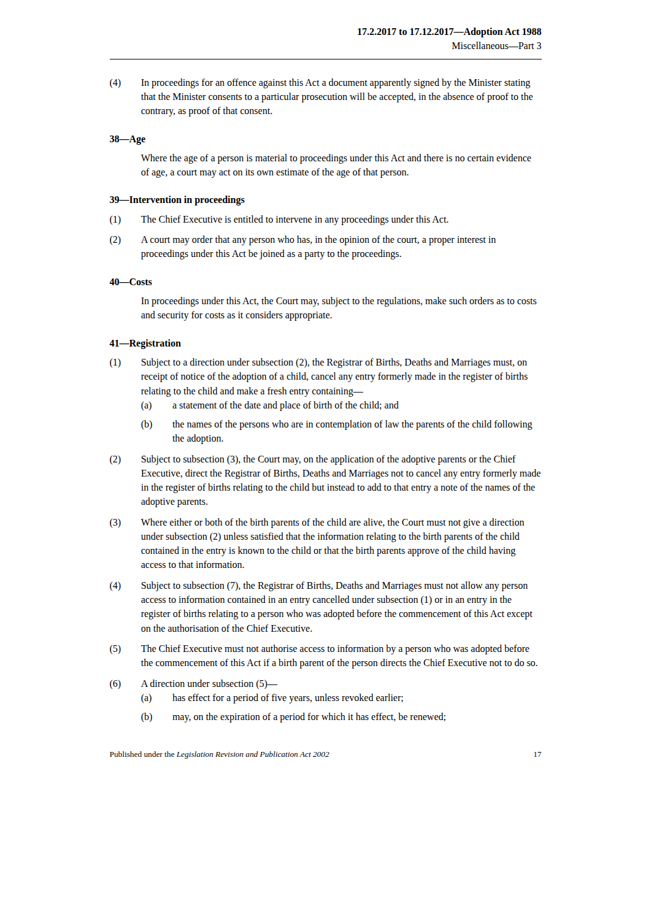17.2.2017 to 17.12.2017—Adoption Act 1988 Miscellaneous—Part 3
(4) In proceedings for an offence against this Act a document apparently signed by the Minister stating that the Minister consents to a particular prosecution will be accepted, in the absence of proof to the contrary, as proof of that consent.
38—Age
Where the age of a person is material to proceedings under this Act and there is no certain evidence of age, a court may act on its own estimate of the age of that person.
39—Intervention in proceedings
(1) The Chief Executive is entitled to intervene in any proceedings under this Act.
(2) A court may order that any person who has, in the opinion of the court, a proper interest in proceedings under this Act be joined as a party to the proceedings.
40—Costs
In proceedings under this Act, the Court may, subject to the regulations, make such orders as to costs and security for costs as it considers appropriate.
41—Registration
(1) Subject to a direction under subsection (2), the Registrar of Births, Deaths and Marriages must, on receipt of notice of the adoption of a child, cancel any entry formerly made in the register of births relating to the child and make a fresh entry containing—
(a) a statement of the date and place of birth of the child; and
(b) the names of the persons who are in contemplation of law the parents of the child following the adoption.
(2) Subject to subsection (3), the Court may, on the application of the adoptive parents or the Chief Executive, direct the Registrar of Births, Deaths and Marriages not to cancel any entry formerly made in the register of births relating to the child but instead to add to that entry a note of the names of the adoptive parents.
(3) Where either or both of the birth parents of the child are alive, the Court must not give a direction under subsection (2) unless satisfied that the information relating to the birth parents of the child contained in the entry is known to the child or that the birth parents approve of the child having access to that information.
(4) Subject to subsection (7), the Registrar of Births, Deaths and Marriages must not allow any person access to information contained in an entry cancelled under subsection (1) or in an entry in the register of births relating to a person who was adopted before the commencement of this Act except on the authorisation of the Chief Executive.
(5) The Chief Executive must not authorise access to information by a person who was adopted before the commencement of this Act if a birth parent of the person directs the Chief Executive not to do so.
(6) A direction under subsection (5)—
(a) has effect for a period of five years, unless revoked earlier;
(b) may, on the expiration of a period for which it has effect, be renewed;
Published under the Legislation Revision and Publication Act 2002 17